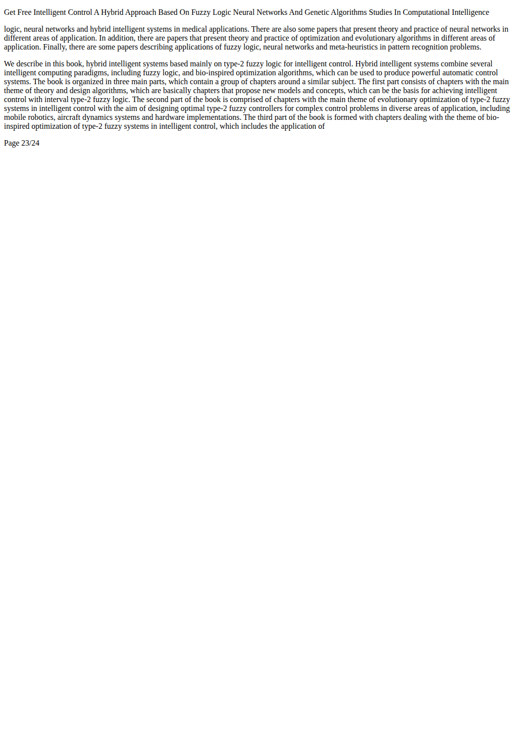Get Free Intelligent Control A Hybrid Approach Based On Fuzzy Logic Neural Networks And Genetic Algorithms Studies In Computational Intelligence
logic, neural networks and hybrid intelligent systems in medical applications. There are also some papers that present theory and practice of neural networks in different areas of application. In addition, there are papers that present theory and practice of optimization and evolutionary algorithms in different areas of application. Finally, there are some papers describing applications of fuzzy logic, neural networks and meta-heuristics in pattern recognition problems.
We describe in this book, hybrid intelligent systems based mainly on type-2 fuzzy logic for intelligent control. Hybrid intelligent systems combine several intelligent computing paradigms, including fuzzy logic, and bio-inspired optimization algorithms, which can be used to produce powerful automatic control systems. The book is organized in three main parts, which contain a group of chapters around a similar subject. The first part consists of chapters with the main theme of theory and design algorithms, which are basically chapters that propose new models and concepts, which can be the basis for achieving intelligent control with interval type-2 fuzzy logic. The second part of the book is comprised of chapters with the main theme of evolutionary optimization of type-2 fuzzy systems in intelligent control with the aim of designing optimal type-2 fuzzy controllers for complex control problems in diverse areas of application, including mobile robotics, aircraft dynamics systems and hardware implementations. The third part of the book is formed with chapters dealing with the theme of bio-inspired optimization of type-2 fuzzy systems in intelligent control, which includes the application of
Page 23/24